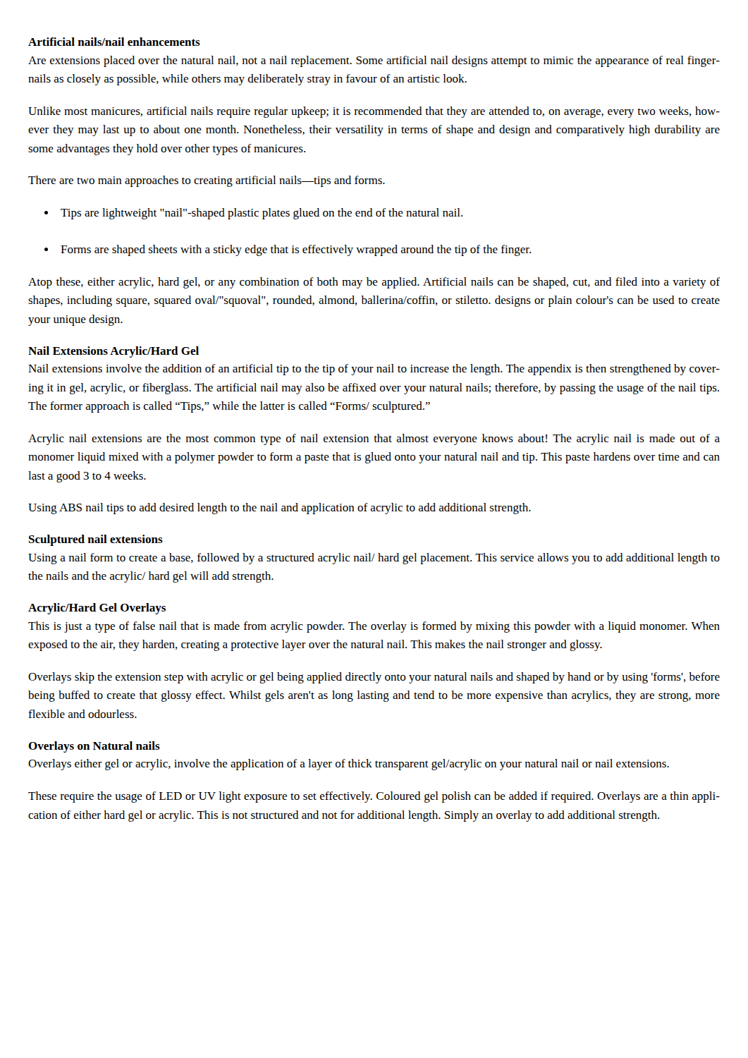Artificial nails/nail enhancements
Are extensions placed over the natural nail, not a nail replacement. Some artificial nail designs attempt to mimic the appearance of real fingernails as closely as possible, while others may deliberately stray in favour of an artistic look.
Unlike most manicures, artificial nails require regular upkeep; it is recommended that they are attended to, on average, every two weeks, however they may last up to about one month. Nonetheless, their versatility in terms of shape and design and comparatively high durability are some advantages they hold over other types of manicures.
There are two main approaches to creating artificial nails—tips and forms.
Tips are lightweight "nail"-shaped plastic plates glued on the end of the natural nail.
Forms are shaped sheets with a sticky edge that is effectively wrapped around the tip of the finger.
Atop these, either acrylic, hard gel, or any combination of both may be applied. Artificial nails can be shaped, cut, and filed into a variety of shapes, including square, squared oval/"squoval", rounded, almond, ballerina/coffin, or stiletto. designs or plain colour's can be used to create your unique design.
Nail Extensions Acrylic/Hard Gel
Nail extensions involve the addition of an artificial tip to the tip of your nail to increase the length. The appendix is then strengthened by covering it in gel, acrylic, or fiberglass. The artificial nail may also be affixed over your natural nails; therefore, by passing the usage of the nail tips. The former approach is called “Tips,” while the latter is called “Forms/ sculptured.”
Acrylic nail extensions are the most common type of nail extension that almost everyone knows about! The acrylic nail is made out of a monomer liquid mixed with a polymer powder to form a paste that is glued onto your natural nail and tip. This paste hardens over time and can last a good 3 to 4 weeks.
Using ABS nail tips to add desired length to the nail and application of acrylic to add additional strength.
Sculptured nail extensions
Using a nail form to create a base, followed by a structured acrylic nail/ hard gel placement. This service allows you to add additional length to the nails and the acrylic/ hard gel will add strength.
Acrylic/Hard Gel Overlays
This is just a type of false nail that is made from acrylic powder. The overlay is formed by mixing this powder with a liquid monomer. When exposed to the air, they harden, creating a protective layer over the natural nail. This makes the nail stronger and glossy.
Overlays skip the extension step with acrylic or gel being applied directly onto your natural nails and shaped by hand or by using 'forms', before being buffed to create that glossy effect. Whilst gels aren't as long lasting and tend to be more expensive than acrylics, they are strong, more flexible and odourless.
Overlays on Natural nails
Overlays either gel or acrylic, involve the application of a layer of thick transparent gel/acrylic on your natural nail or nail extensions.
These require the usage of LED or UV light exposure to set effectively. Coloured gel polish can be added if required. Overlays are a thin application of either hard gel or acrylic. This is not structured and not for additional length. Simply an overlay to add additional strength.